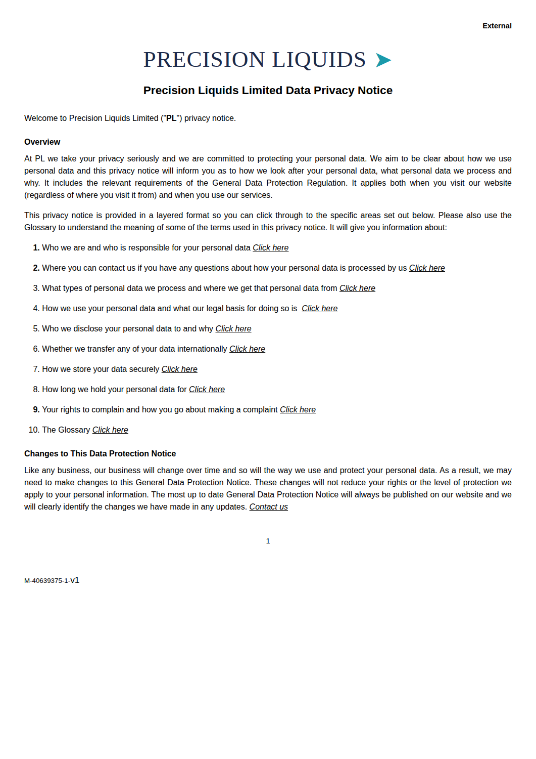External
PRECISION LIQUIDS➤
Precision Liquids Limited Data Privacy Notice
Welcome to Precision Liquids Limited ("PL") privacy notice.
Overview
At PL we take your privacy seriously and we are committed to protecting your personal data. We aim to be clear about how we use personal data and this privacy notice will inform you as to how we look after your personal data, what personal data we process and why. It includes the relevant requirements of the General Data Protection Regulation. It applies both when you visit our website (regardless of where you visit it from) and when you use our services.
This privacy notice is provided in a layered format so you can click through to the specific areas set out below. Please also use the Glossary to understand the meaning of some of the terms used in this privacy notice. It will give you information about:
Who we are and who is responsible for your personal data Click here
Where you can contact us if you have any questions about how your personal data is processed by us Click here
What types of personal data we process and where we get that personal data from Click here
How we use your personal data and what our legal basis for doing so is Click here
Who we disclose your personal data to and why Click here
Whether we transfer any of your data internationally Click here
How we store your data securely Click here
How long we hold your personal data for Click here
Your rights to complain and how you go about making a complaint Click here
The Glossary Click here
Changes to This Data Protection Notice
Like any business, our business will change over time and so will the way we use and protect your personal data. As a result, we may need to make changes to this General Data Protection Notice. These changes will not reduce your rights or the level of protection we apply to your personal information. The most up to date General Data Protection Notice will always be published on our website and we will clearly identify the changes we have made in any updates. Contact us
1
M-40639375-1-v1